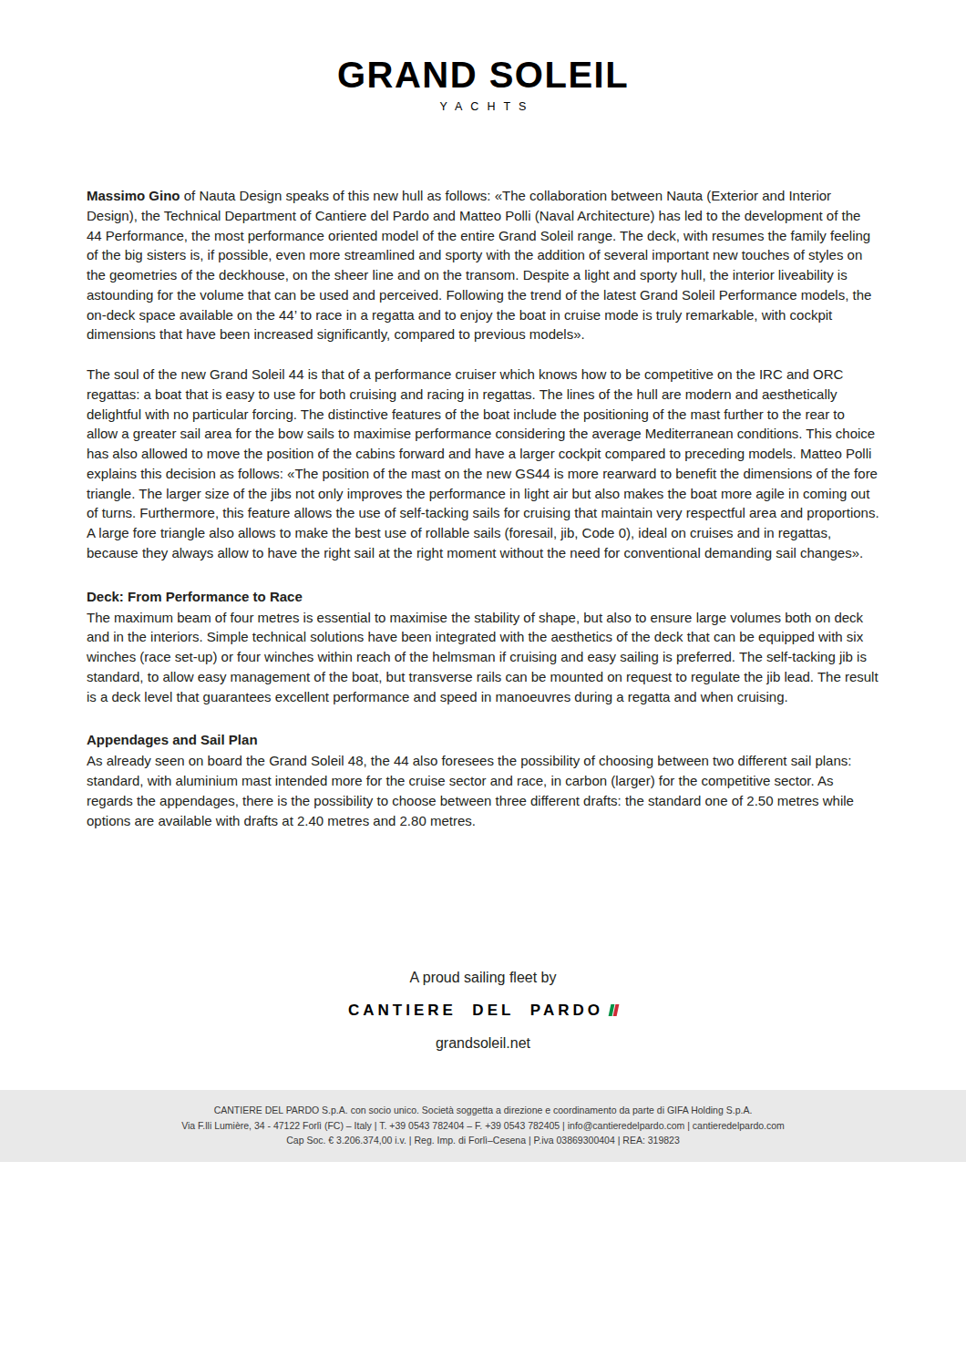GRAND SOLEIL
YACHTS
Massimo Gino of Nauta Design speaks of this new hull as follows: «The collaboration between Nauta (Exterior and Interior Design), the Technical Department of Cantiere del Pardo and Matteo Polli (Naval Architecture) has led to the development of the 44 Performance, the most performance oriented model of the entire Grand Soleil range. The deck, with resumes the family feeling of the big sisters is, if possible, even more streamlined and sporty with the addition of several important new touches of styles on the geometries of the deckhouse, on the sheer line and on the transom. Despite a light and sporty hull, the interior liveability is astounding for the volume that can be used and perceived. Following the trend of the latest Grand Soleil Performance models, the on-deck space available on the 44’ to race in a regatta and to enjoy the boat in cruise mode is truly remarkable, with cockpit dimensions that have been increased significantly, compared to previous models».
The soul of the new Grand Soleil 44 is that of a performance cruiser which knows how to be competitive on the IRC and ORC regattas: a boat that is easy to use for both cruising and racing in regattas. The lines of the hull are modern and aesthetically delightful with no particular forcing. The distinctive features of the boat include the positioning of the mast further to the rear to allow a greater sail area for the bow sails to maximise performance considering the average Mediterranean conditions. This choice has also allowed to move the position of the cabins forward and have a larger cockpit compared to preceding models. Matteo Polli explains this decision as follows: «The position of the mast on the new GS44 is more rearward to benefit the dimensions of the fore triangle. The larger size of the jibs not only improves the performance in light air but also makes the boat more agile in coming out of turns. Furthermore, this feature allows the use of self-tacking sails for cruising that maintain very respectful area and proportions. A large fore triangle also allows to make the best use of rollable sails (foresail, jib, Code 0), ideal on cruises and in regattas, because they always allow to have the right sail at the right moment without the need for conventional demanding sail changes».
Deck: From Performance to Race
The maximum beam of four metres is essential to maximise the stability of shape, but also to ensure large volumes both on deck and in the interiors. Simple technical solutions have been integrated with the aesthetics of the deck that can be equipped with six winches (race set-up) or four winches within reach of the helmsman if cruising and easy sailing is preferred. The self-tacking jib is standard, to allow easy management of the boat, but transverse rails can be mounted on request to regulate the jib lead. The result is a deck level that guarantees excellent performance and speed in manoeuvres during a regatta and when cruising.
Appendages and Sail Plan
As already seen on board the Grand Soleil 48, the 44 also foresees the possibility of choosing between two different sail plans: standard, with aluminium mast intended more for the cruise sector and race, in carbon (larger) for the competitive sector. As regards the appendages, there is the possibility to choose between three different drafts: the standard one of 2.50 metres while options are available with drafts at 2.40 metres and 2.80 metres.
A proud sailing fleet by
CANTIERE DEL PARDO
grandsoleil.net
CANTIERE DEL PARDO S.p.A. con socio unico. Società soggetta a direzione e coordinamento da parte di GIFA Holding S.p.A.
Via F.lli Lumière, 34 - 47122 Forlì (FC) – Italy | T. +39 0543 782404 – F. +39 0543 782405 | info@cantieredelpardo.com | cantieredelpardo.com
Cap Soc. € 3.206.374,00 i.v. | Reg. Imp. di Forlì–Cesena | P.iva 03869300404 | REA: 319823